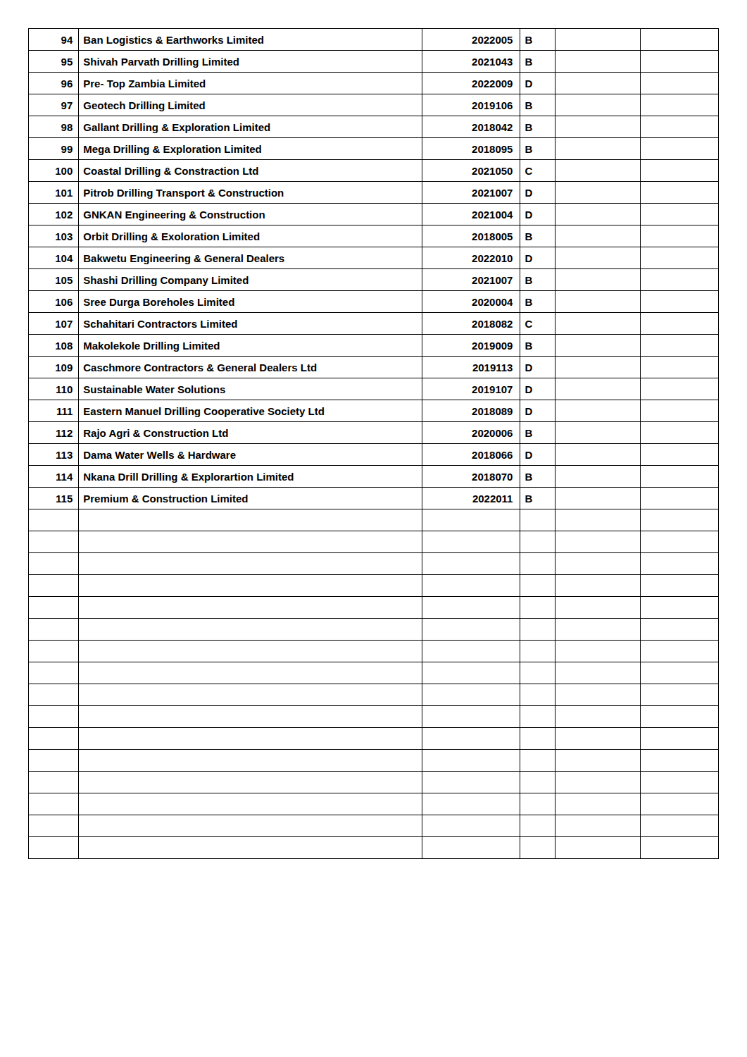| 94 | Ban Logistics & Earthworks Limited | 2022005 | B | | |
| 95 | Shivah Parvath Drilling Limited | 2021043 | B | | |
| 96 | Pre- Top Zambia Limited | 2022009 | D | | |
| 97 | Geotech Drilling Limited | 2019106 | B | | |
| 98 | Gallant Drilling & Exploration Limited | 2018042 | B | | |
| 99 | Mega Drilling & Exploration Limited | 2018095 | B | | |
| 100 | Coastal Drilling & Constraction Ltd | 2021050 | C | | |
| 101 | Pitrob Drilling Transport & Construction | 2021007 | D | | |
| 102 | GNKAN Engineering & Construction | 2021004 | D | | |
| 103 | Orbit Drilling & Exoloration Limited | 2018005 | B | | |
| 104 | Bakwetu Engineering & General Dealers | 2022010 | D | | |
| 105 | Shashi Drilling Company Limited | 2021007 | B | | |
| 106 | Sree Durga Boreholes Limited | 2020004 | B | | |
| 107 | Schahitari Contractors Limited | 2018082 | C | | |
| 108 | Makolekole Drilling Limited | 2019009 | B | | |
| 109 | Caschmore Contractors & General Dealers Ltd | 2019113 | D | | |
| 110 | Sustainable Water Solutions | 2019107 | D | | |
| 111 | Eastern Manuel Drilling Cooperative Society Ltd | 2018089 | D | | |
| 112 | Rajo Agri & Construction Ltd | 2020006 | B | | |
| 113 | Dama Water Wells & Hardware | 2018066 | D | | |
| 114 | Nkana Drill Drilling & Explorartion Limited | 2018070 | B | | |
| 115 | Premium & Construction Limited | 2022011 | B | | |